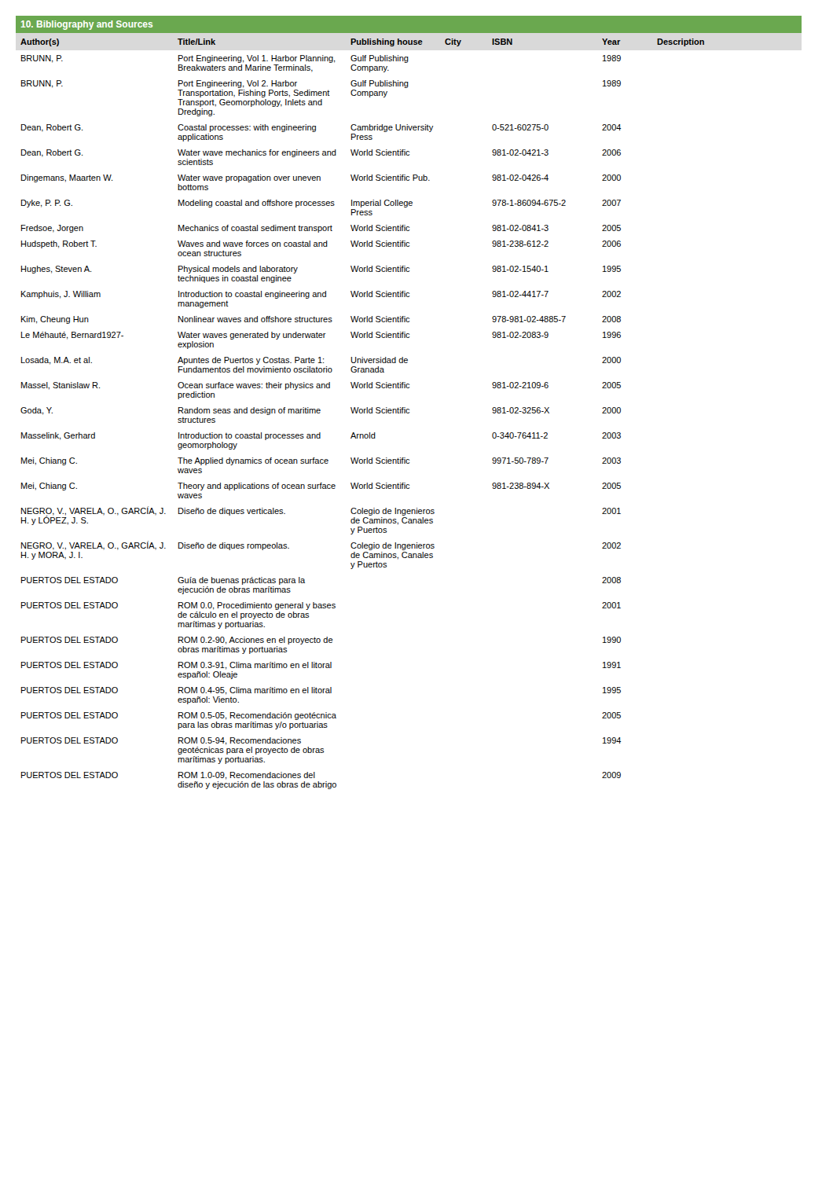10. Bibliography and Sources
| Author(s) | Title/Link | Publishing house | City | ISBN | Year | Description |
| --- | --- | --- | --- | --- | --- | --- |
| BRUNN, P. | Port Engineering, Vol 1. Harbor Planning, Breakwaters and Marine Terminals, | Gulf Publishing Company. | | | 1989 | |
| BRUNN, P. | Port Engineering, Vol 2. Harbor Transportation, Fishing Ports, Sediment Transport, Geomorphology, Inlets and Dredging. | Gulf Publishing Company | | | 1989 | |
| Dean, Robert G. | Coastal processes: with engineering applications | Cambridge University Press | | 0-521-60275-0 | 2004 | |
| Dean, Robert G. | Water wave mechanics for engineers and scientists | World Scientific | | 981-02-0421-3 | 2006 | |
| Dingemans, Maarten W. | Water wave propagation over uneven bottoms | World Scientific Pub. | | 981-02-0426-4 | 2000 | |
| Dyke, P. P. G. | Modeling coastal and offshore processes | Imperial College Press | | 978-1-86094-675-2 | 2007 | |
| Fredsoe, Jorgen | Mechanics of coastal sediment transport | World Scientific | | 981-02-0841-3 | 2005 | |
| Hudspeth, Robert T. | Waves and wave forces on coastal and ocean structures | World Scientific | | 981-238-612-2 | 2006 | |
| Hughes, Steven A. | Physical models and laboratory techniques in coastal enginee | World Scientific | | 981-02-1540-1 | 1995 | |
| Kamphuis, J. William | Introduction to coastal engineering and management | World Scientific | | 981-02-4417-7 | 2002 | |
| Kim, Cheung Hun | Nonlinear waves and offshore structures | World Scientific | | 978-981-02-4885-7 | 2008 | |
| Le Méhauté, Bernard1927- | Water waves generated by underwater explosion | World Scientific | | 981-02-2083-9 | 1996 | |
| Losada, M.A. et al. | Apuntes de Puertos y Costas. Parte 1: Fundamentos del movimiento oscilatorio | Universidad de Granada | | | 2000 | |
| Massel, Stanislaw R. | Ocean surface waves: their physics and prediction | World Scientific | | 981-02-2109-6 | 2005 | |
| Goda, Y. | Random seas and design of maritime structures | World Scientific | | 981-02-3256-X | 2000 | |
| Masselink, Gerhard | Introduction to coastal processes and geomorphology | Arnold | | 0-340-76411-2 | 2003 | |
| Mei, Chiang C. | The Applied dynamics of ocean surface waves | World Scientific | | 9971-50-789-7 | 2003 | |
| Mei, Chiang C. | Theory and applications of ocean surface waves | World Scientific | | 981-238-894-X | 2005 | |
| NEGRO, V., VARELA, O., GARCÍA, J. H. y LÓPEZ, J. S. | Diseño de diques verticales. | Colegio de Ingenieros de Caminos, Canales y Puertos | | | 2001 | |
| NEGRO, V., VARELA, O., GARCÍA, J. H. y MORA, J. I. | Diseño de diques rompeolas. | Colegio de Ingenieros de Caminos, Canales y Puertos | | | 2002 | |
| PUERTOS DEL ESTADO | Guía de buenas prácticas para la ejecución de obras marítimas | | | | 2008 | |
| PUERTOS DEL ESTADO | ROM 0.0, Procedimiento general y bases de cálculo en el proyecto de obras marítimas y portuarias. | | | | 2001 | |
| PUERTOS DEL ESTADO | ROM 0.2-90, Acciones en el proyecto de obras marítimas y portuarias | | | | 1990 | |
| PUERTOS DEL ESTADO | ROM 0.3-91, Clima marítimo en el litoral español: Oleaje | | | | 1991 | |
| PUERTOS DEL ESTADO | ROM 0.4-95, Clima marítimo en el litoral español: Viento. | | | | 1995 | |
| PUERTOS DEL ESTADO | ROM 0.5-05, Recomendación geotécnica para las obras marítimas y/o portuarias | | | | 2005 | |
| PUERTOS DEL ESTADO | ROM 0.5-94, Recomendaciones geotécnicas para el proyecto de obras marítimas y portuarias. | | | | 1994 | |
| PUERTOS DEL ESTADO | ROM 1.0-09, Recomendaciones del diseño y ejecución de las obras de abrigo | | | | 2009 | |